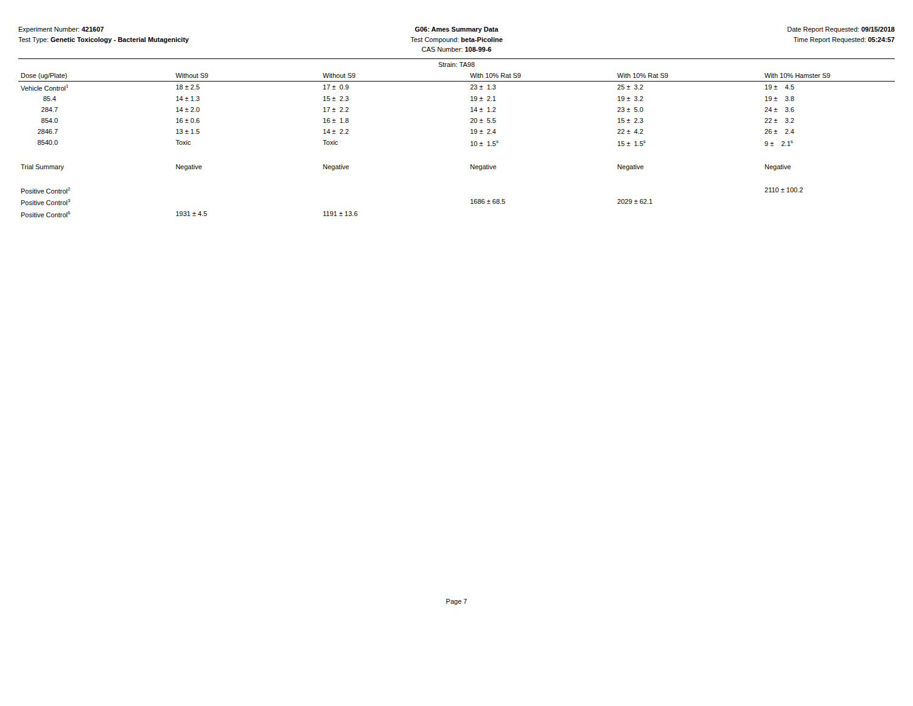Experiment Number: 421607
Test Type: Genetic Toxicology - Bacterial Mutagenicity
G06: Ames Summary Data
Test Compound: beta-Picoline
CAS Number: 108-99-6
Date Report Requested: 09/15/2018
Time Report Requested: 05:24:57
| Strain: TA98 |
| Dose (ug/Plate) | Without S9 | Without S9 | With 10% Rat S9 | With 10% Rat S9 | With 10% Hamster S9 |
| Vehicle Control 1 | 18 ± 2.5 | 17 ± 0.9 | 23 ± 1.3 | 25 ± 3.2 | 19 ± 4.5 |
| 85.4 | 14 ± 1.3 | 15 ± 2.3 | 19 ± 2.1 | 19 ± 3.2 | 19 ± 3.8 |
| 284.7 | 14 ± 2.0 | 17 ± 2.2 | 14 ± 1.2 | 23 ± 5.0 | 24 ± 3.6 |
| 854.0 | 16 ± 0.6 | 16 ± 1.8 | 20 ± 5.5 | 15 ± 2.3 | 22 ± 3.2 |
| 2846.7 | 13 ± 1.5 | 14 ± 2.2 | 19 ± 2.4 | 22 ± 4.2 | 26 ± 2.4 |
| 8540.0 | Toxic | Toxic | 10 ± 1.5 s | 15 ± 1.5 s | 9 ± 2.1 s |
| Trial Summary | Negative | Negative | Negative | Negative | Negative |
| Positive Control 2 | | | | | 2110 ± 100.2 |
| Positive Control 3 | | | 1686 ± 68.5 | 2029 ± 62.1 | |
| Positive Control 6 | 1931 ± 4.5 | 1191 ± 13.6 | | | |
Page 7